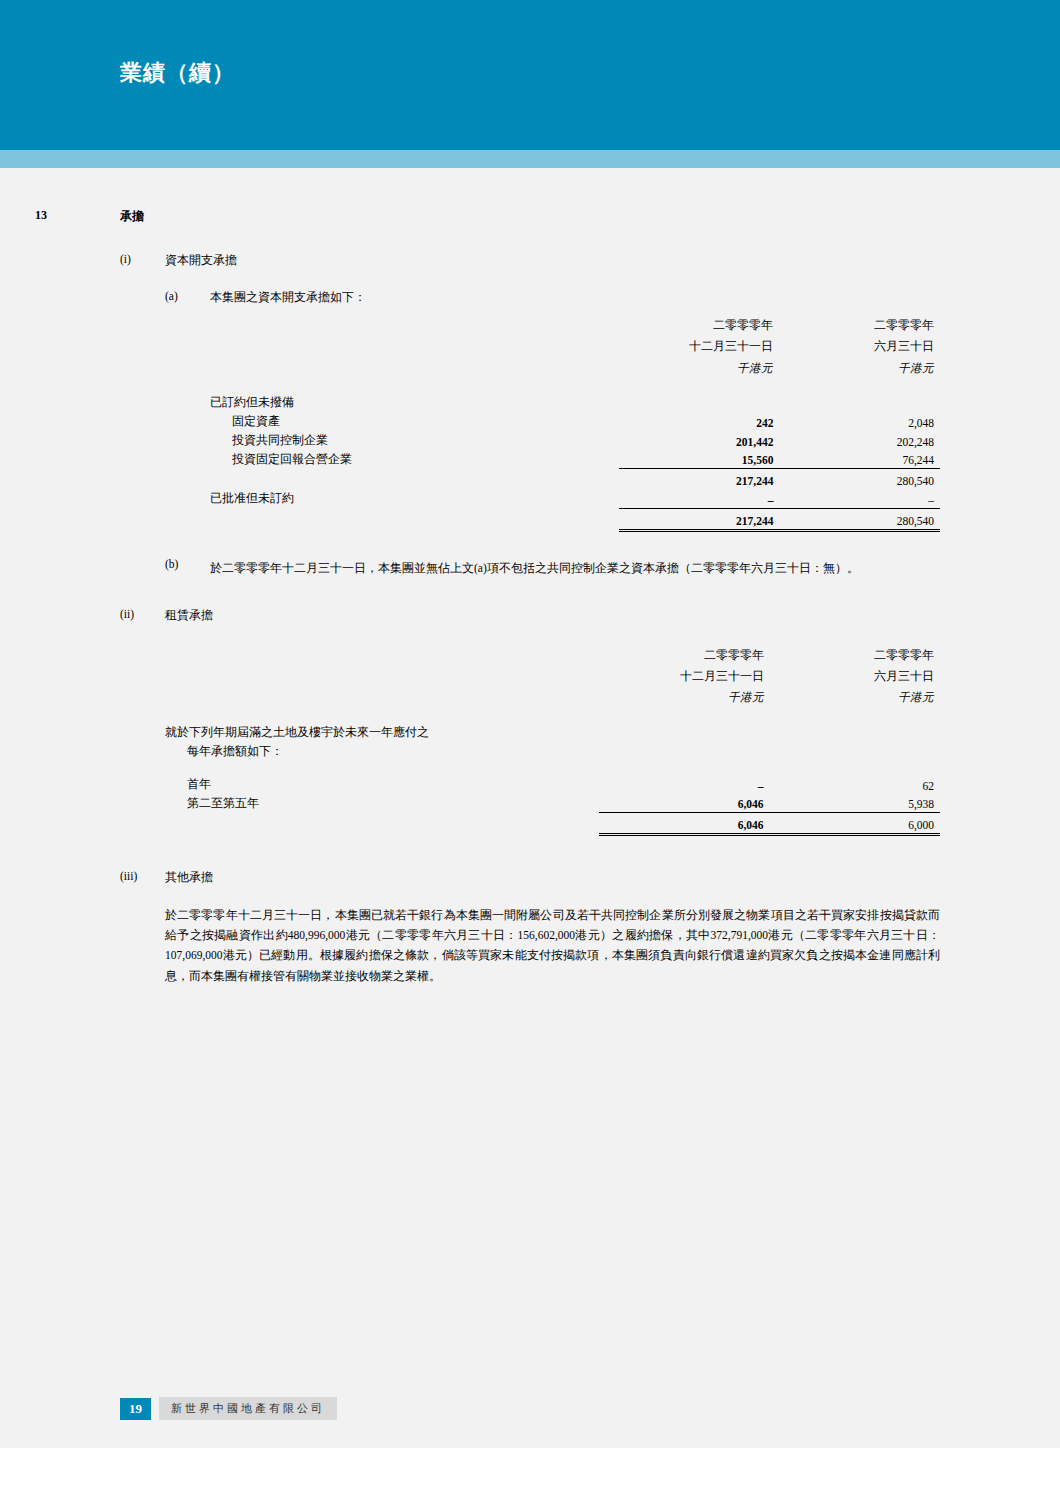業績（續）
13
承擔
(i)
資本開支承擔
(a)
本集團之資本開支承擔如下：
| | 二零零零年 | 二零零零年 |
| | 十二月三十一日 | 六月三十日 |
| | 千港元 | 千港元 |
| 已訂約但未撥備 | | |
| 固定資產 | 242 | 2,048 |
| 投資共同控制企業 | 201,442 | 202,248 |
| 投資固定回報合營企業 | 15,560 | 76,244 |
| | 217,244 | 280,540 |
| 已批准但未訂約 | – | – |
| | 217,244 | 280,540 |
(b)
於二零零零年十二月三十一日，本集團並無佔上文(a)項不包括之共同控制企業之資本承擔（二零零零年六月三十日：無）。
(ii)
租賃承擔
| | 二零零零年 | 二零零零年 |
| | 十二月三十一日 | 六月三十日 |
| | 千港元 | 千港元 |
| 就於下列年期屆滿之土地及樓宇於未來一年應付之 | | |
| 每年承擔額如下： | | |
| 首年 | – | 62 |
| 第二至第五年 | 6,046 | 5,938 |
| | 6,046 | 6,000 |
(iii)
其他承擔
於二零零零年十二月三十一日，本集團已就若干銀行為本集團一間附屬公司及若干共同控制企業所分別發展之物業項目之若干買家安排按揭貸款而給予之按揭融資作出約480,996,000港元（二零零零年六月三十日：156,602,000港元）之履約擔保，其中372,791,000港元（二零零零年六月三十日：107,069,000港元）已經動用。根據履約擔保之條款，倘該等買家未能支付按揭款項，本集團須負責向銀行償還違約買家欠負之按揭本金連同應計利息，而本集團有權接管有關物業並接收物業之業權。
19
新世界中國地產有限公司